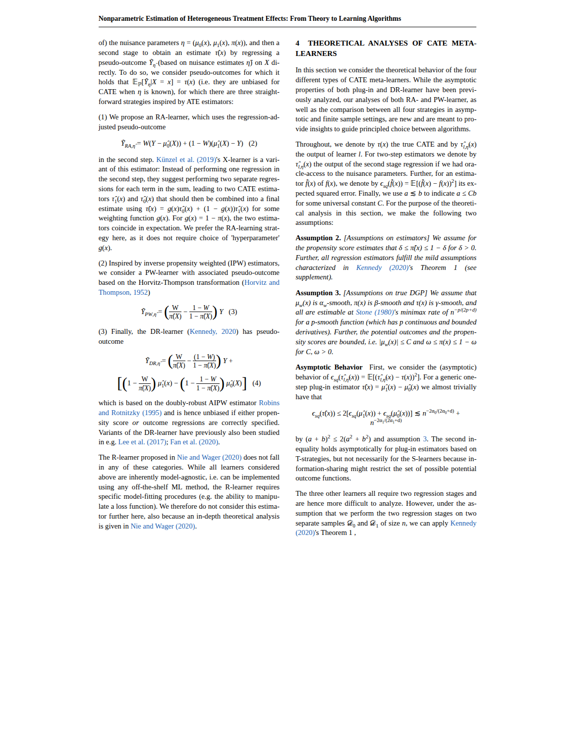Nonparametric Estimation of Heterogeneous Treatment Effects: From Theory to Learning Algorithms
of) the nuisance parameters η = (μ0(x), μ1(x), π(x)), and then a second stage to obtain an estimate τ̂(x) by regressing a pseudo-outcome Ỹη̂ (based on nuisance estimates η̂) on X directly. To do so, we consider pseudo-outcomes for which it holds that 𝔼ℙ[Ỹη|X = x] = τ(x) (i.e. they are unbiased for CATE when η is known), for which there are three straightforward strategies inspired by ATE estimators:
(1) We propose an RA-learner, which uses the regression-adjusted pseudo-outcome
ỸRA,η̂ = W(Y − μ̂0(X)) + (1 − W)(μ̂1(X) − Y) (2)
in the second step. Künzel et al. (2019)'s X-learner is a variant of this estimator: Instead of performing one regression in the second step, they suggest performing two separate regressions for each term in the sum, leading to two CATE estimators τ̂1(x) and τ̂0(x) that should then be combined into a final estimate using τ̂(x) = g(x)τ̂0(x) + (1 − g(x))τ̂1(x) for some weighting function g(x). For g(x) = 1 − π(x), the two estimators coincide in expectation. We prefer the RA-learning strategy here, as it does not require choice of 'hyperparameter' g(x).
(2) Inspired by inverse propensity weighted (IPW) estimators, we consider a PW-learner with associated pseudo-outcome based on the Horvitz-Thompson transformation (Horvitz and Thompson, 1952)
ỸPW,η̂ = (Wπ̂(X) − 1 − W 1 − π̂(X)) Y (3)
(3) Finally, the DR-learner (Kennedy, 2020) has pseudo-outcome
ỸDR,η̂ = (Wπ̂(X) − (1 − W) 1 − π̂(X)) Y +
[(1 − Wπ̂(X)) μ̂1(x) − (1 − 1 − W 1 − π̂(X)) μ̂0(X)] (4)
which is based on the doubly-robust AIPW estimator Robins and Rotnitzky (1995) and is hence unbiased if either propensity score or outcome regressions are correctly specified. Variants of the DR-learner have previously also been studied in e.g. Lee et al. (2017); Fan et al. (2020).
The R-learner proposed in Nie and Wager (2020) does not fall in any of these categories. While all learners considered above are inherently model-agnostic, i.e. can be implemented using any off-the-shelf ML method, the R-learner requires specific model-fitting procedures (e.g. the ability to manipulate a loss function). We therefore do not consider this estimator further here, also because an in-depth theoretical analysis is given in Nie and Wager (2020).
4 THEORETICAL ANALYSES OF CATE META-LEARNERS
In this section we consider the theoretical behavior of the four different types of CATE meta-learners. While the asymptotic properties of both plug-in and DR-learner have been previously analyzed, our analyses of both RA- and PW-learner, as well as the comparison between all four strategies in asymptotic and finite sample settings, are new and are meant to provide insights to guide principled choice between algorithms.
Throughout, we denote by τ(x) the true CATE and by τ̂l,η̂(x) the output of learner l. For two-step estimators we denote by τ̂l,η(x) the output of the second stage regression if we had oracle-access to the nuisance parameters. Further, for an estimator f̂(x) of f(x), we denote by ϵsq(f̂(x)) = 𝔼[(f̂(x) − f(x))2] its expected squared error. Finally, we use a ≲ b to indicate a ≤ Cb for some universal constant C. For the purpose of the theoretical analysis in this section, we make the following two assumptions:
Assumption 2. [Assumptions on estimators] We assume for the propensity score estimates that δ ≤ π̂(x) ≤ 1 − δ for δ > 0. Further, all regression estimators fulfill the mild assumptions characterized in Kennedy (2020)'s Theorem 1 (see supplement).
Assumption 3. [Assumptions on true DGP] We assume that μw(x) is αw-smooth, π(x) is β-smooth and τ(x) is γ-smooth, and all are estimable at Stone (1980)'s minimax rate of n−p/(2p+d) for a p-smooth function (which has p continuous and bounded derivatives). Further, the potential outcomes and the propensity scores are bounded, i.e. |μw(x)| ≤ C and ω ≤ π(x) ≤ 1 − ω for C, ω > 0.
Asymptotic Behavior First, we consider the (asymptotic) behavior of ϵsq(τ̂l,η̂(x)) = 𝔼[(τ̂l,η̂(x) − τ(x))2]. For a generic one-step plug-in estimator τ̂(x) = μ̂1(x) − μ̂0(x) we almost trivially have that
ϵsq(τ̂(x)) ≤ 2[ϵsq(μ̂1(x)) + ϵsq(μ̂0(x))] ≲ n−2α0/(2α0+d) + n−2α1/(2α1+d)
by (a + b)2 ≤ 2(a2 + b2) and assumption 3. The second inequality holds asymptotically for plug-in estimators based on T-strategies, but not necessarily for the S-learners because information-sharing might restrict the set of possible potential outcome functions.
The three other learners all require two regression stages and are hence more difficult to analyze. However, under the assumption that we perform the two regression stages on two separate samples 𝒟0 and 𝒟1 of size n, we can apply Kennedy (2020)'s Theorem 1 ,